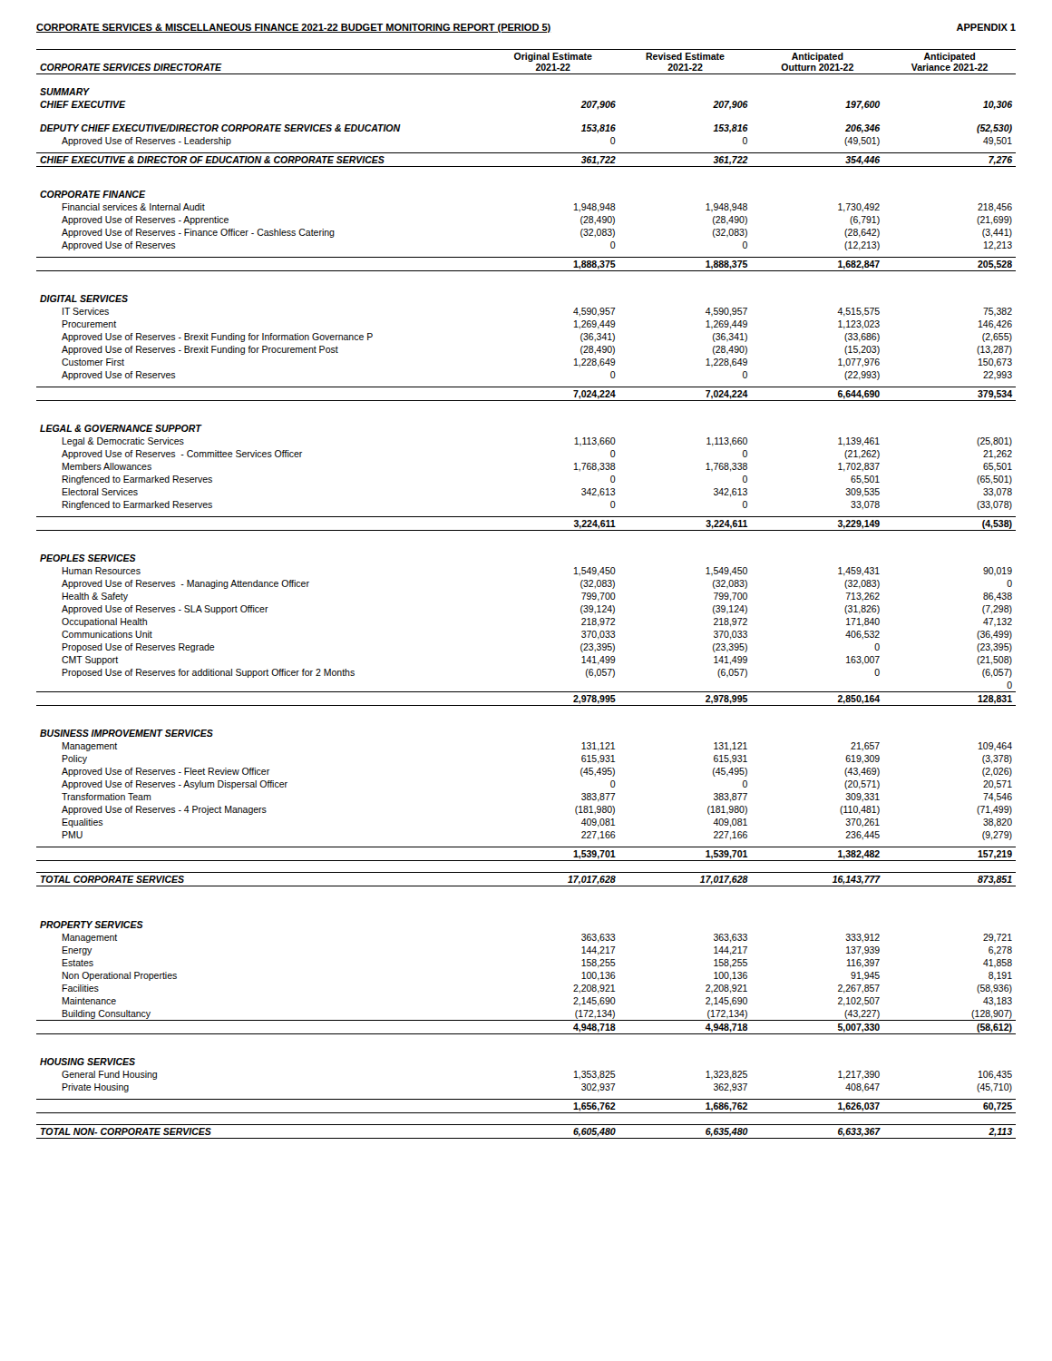CORPORATE SERVICES & MISCELLANEOUS FINANCE 2021-22 BUDGET MONITORING REPORT (PERIOD 5)
APPENDIX 1
| CORPORATE SERVICES DIRECTORATE | Original Estimate 2021-22 | Revised Estimate 2021-22 | Anticipated Outturn 2021-22 | Anticipated Variance 2021-22 |
| --- | --- | --- | --- | --- |
| SUMMARY | | | | |
| CHIEF EXECUTIVE | 207,906 | 207,906 | 197,600 | 10,306 |
| DEPUTY CHIEF EXECUTIVE/DIRECTOR CORPORATE SERVICES & EDUCATION | 153,816 | 153,816 | 206,346 | (52,530) |
| Approved Use of Reserves - Leadership | 0 | 0 | (49,501) | 49,501 |
| CHIEF EXECUTIVE & DIRECTOR OF EDUCATION & CORPORATE SERVICES | 361,722 | 361,722 | 354,446 | 7,276 |
| CORPORATE FINANCE | | | | |
| Financial services & Internal Audit | 1,948,948 | 1,948,948 | 1,730,492 | 218,456 |
| Approved Use of Reserves - Apprentice | (28,490) | (28,490) | (6,791) | (21,699) |
| Approved Use of Reserves - Finance Officer - Cashless Catering | (32,083) | (32,083) | (28,642) | (3,441) |
| Approved Use of Reserves | 0 | 0 | (12,213) | 12,213 |
| | 1,888,375 | 1,888,375 | 1,682,847 | 205,528 |
| DIGITAL SERVICES | | | | |
| IT Services | 4,590,957 | 4,590,957 | 4,515,575 | 75,382 |
| Procurement | 1,269,449 | 1,269,449 | 1,123,023 | 146,426 |
| Approved Use of Reserves - Brexit Funding for Information Governance P | (36,341) | (36,341) | (33,686) | (2,655) |
| Approved Use of Reserves - Brexit Funding for Procurement Post | (28,490) | (28,490) | (15,203) | (13,287) |
| Customer First | 1,228,649 | 1,228,649 | 1,077,976 | 150,673 |
| Approved Use of Reserves | 0 | 0 | (22,993) | 22,993 |
| | 7,024,224 | 7,024,224 | 6,644,690 | 379,534 |
| LEGAL & GOVERNANCE SUPPORT | | | | |
| Legal & Democratic Services | 1,113,660 | 1,113,660 | 1,139,461 | (25,801) |
| Approved Use of Reserves - Committee Services Officer | 0 | 0 | (21,262) | 21,262 |
| Members Allowances | 1,768,338 | 1,768,338 | 1,702,837 | 65,501 |
| Ringfenced to Earmarked Reserves | 0 | 0 | 65,501 | (65,501) |
| Electoral Services | 342,613 | 342,613 | 309,535 | 33,078 |
| Ringfenced to Earmarked Reserves | 0 | 0 | 33,078 | (33,078) |
| | 3,224,611 | 3,224,611 | 3,229,149 | (4,538) |
| PEOPLES SERVICES | | | | |
| Human Resources | 1,549,450 | 1,549,450 | 1,459,431 | 90,019 |
| Approved Use of Reserves - Managing Attendance Officer | (32,083) | (32,083) | (32,083) | 0 |
| Health & Safety | 799,700 | 799,700 | 713,262 | 86,438 |
| Approved Use of Reserves - SLA Support Officer | (39,124) | (39,124) | (31,826) | (7,298) |
| Occupational Health | 218,972 | 218,972 | 171,840 | 47,132 |
| Communications Unit | 370,033 | 370,033 | 406,532 | (36,499) |
| Proposed Use of Reserves Regrade | (23,395) | (23,395) | 0 | (23,395) |
| CMT Support | 141,499 | 141,499 | 163,007 | (21,508) |
| Proposed Use of Reserves for additional Support Officer for 2 Months | (6,057) | (6,057) | 0 | (6,057) |
| | | | | 0 |
| | 2,978,995 | 2,978,995 | 2,850,164 | 128,831 |
| BUSINESS IMPROVEMENT SERVICES | | | | |
| Management | 131,121 | 131,121 | 21,657 | 109,464 |
| Policy | 615,931 | 615,931 | 619,309 | (3,378) |
| Approved Use of Reserves - Fleet Review Officer | (45,495) | (45,495) | (43,469) | (2,026) |
| Approved Use of Reserves - Asylum Dispersal Officer | 0 | 0 | (20,571) | 20,571 |
| Transformation Team | 383,877 | 383,877 | 309,331 | 74,546 |
| Approved Use of Reserves - 4 Project Managers | (181,980) | (181,980) | (110,481) | (71,499) |
| Equalities | 409,081 | 409,081 | 370,261 | 38,820 |
| PMU | 227,166 | 227,166 | 236,445 | (9,279) |
| | 1,539,701 | 1,539,701 | 1,382,482 | 157,219 |
| TOTAL CORPORATE SERVICES | 17,017,628 | 17,017,628 | 16,143,777 | 873,851 |
| PROPERTY SERVICES | | | | |
| Management | 363,633 | 363,633 | 333,912 | 29,721 |
| Energy | 144,217 | 144,217 | 137,939 | 6,278 |
| Estates | 158,255 | 158,255 | 116,397 | 41,858 |
| Non Operational Properties | 100,136 | 100,136 | 91,945 | 8,191 |
| Facilities | 2,208,921 | 2,208,921 | 2,267,857 | (58,936) |
| Maintenance | 2,145,690 | 2,145,690 | 2,102,507 | 43,183 |
| Building Consultancy | (172,134) | (172,134) | (43,227) | (128,907) |
| | 4,948,718 | 4,948,718 | 5,007,330 | (58,612) |
| HOUSING SERVICES | | | | |
| General Fund Housing | 1,353,825 | 1,323,825 | 1,217,390 | 106,435 |
| Private Housing | 302,937 | 362,937 | 408,647 | (45,710) |
| | 1,656,762 | 1,686,762 | 1,626,037 | 60,725 |
| TOTAL NON- CORPORATE SERVICES | 6,605,480 | 6,635,480 | 6,633,367 | 2,113 |